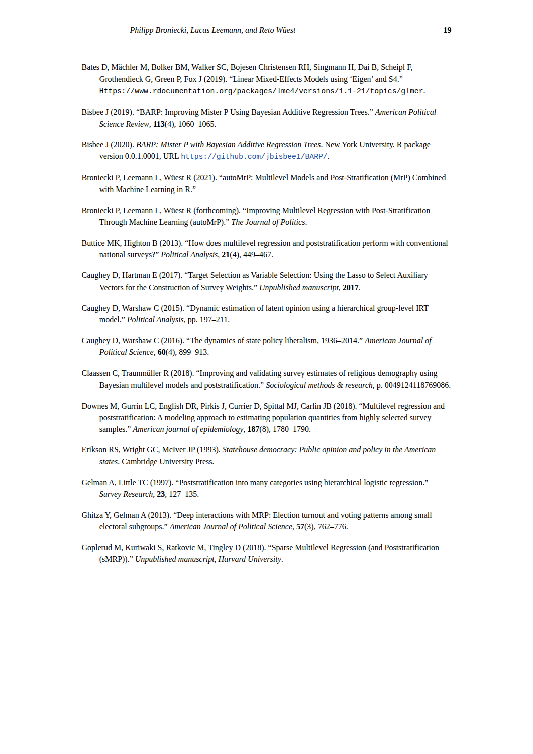Philipp Broniecki, Lucas Leemann, and Reto Wüest 19
Bates D, Mächler M, Bolker BM, Walker SC, Bojesen Christensen RH, Singmann H, Dai B, Scheipl F, Grothendieck G, Green P, Fox J (2019). “Linear Mixed-Effects Models using ‘Eigen’ and S4.” Https://www.rdocumentation.org/packages/lme4/versions/1.1-21/topics/glmer.
Bisbee J (2019). “BARP: Improving Mister P Using Bayesian Additive Regression Trees.” American Political Science Review, 113(4), 1060–1065.
Bisbee J (2020). BARP: Mister P with Bayesian Additive Regression Trees. New York University. R package version 0.0.1.0001, URL https://github.com/jbisbee1/BARP/.
Broniecki P, Leemann L, Wüest R (2021). “autoMrP: Multilevel Models and Post-Stratification (MrP) Combined with Machine Learning in R.”
Broniecki P, Leemann L, Wüest R (forthcoming). “Improving Multilevel Regression with Post-Stratification Through Machine Learning (autoMrP).” The Journal of Politics.
Buttice MK, Highton B (2013). “How does multilevel regression and poststratification perform with conventional national surveys?” Political Analysis, 21(4), 449–467.
Caughey D, Hartman E (2017). “Target Selection as Variable Selection: Using the Lasso to Select Auxiliary Vectors for the Construction of Survey Weights.” Unpublished manuscript, 2017.
Caughey D, Warshaw C (2015). “Dynamic estimation of latent opinion using a hierarchical group-level IRT model.” Political Analysis, pp. 197–211.
Caughey D, Warshaw C (2016). “The dynamics of state policy liberalism, 1936–2014.” American Journal of Political Science, 60(4), 899–913.
Claassen C, Traunmüller R (2018). “Improving and validating survey estimates of religious demography using Bayesian multilevel models and poststratification.” Sociological methods & research, p. 0049124118769086.
Downes M, Gurrin LC, English DR, Pirkis J, Currier D, Spittal MJ, Carlin JB (2018). “Multilevel regression and poststratification: A modeling approach to estimating population quantities from highly selected survey samples.” American journal of epidemiology, 187(8), 1780–1790.
Erikson RS, Wright GC, McIver JP (1993). Statehouse democracy: Public opinion and policy in the American states. Cambridge University Press.
Gelman A, Little TC (1997). “Poststratification into many categories using hierarchical logistic regression.” Survey Research, 23, 127–135.
Ghitza Y, Gelman A (2013). “Deep interactions with MRP: Election turnout and voting patterns among small electoral subgroups.” American Journal of Political Science, 57(3), 762–776.
Goplerud M, Kuriwaki S, Ratkovic M, Tingley D (2018). “Sparse Multilevel Regression (and Poststratification (sMRP)).” Unpublished manuscript, Harvard University.